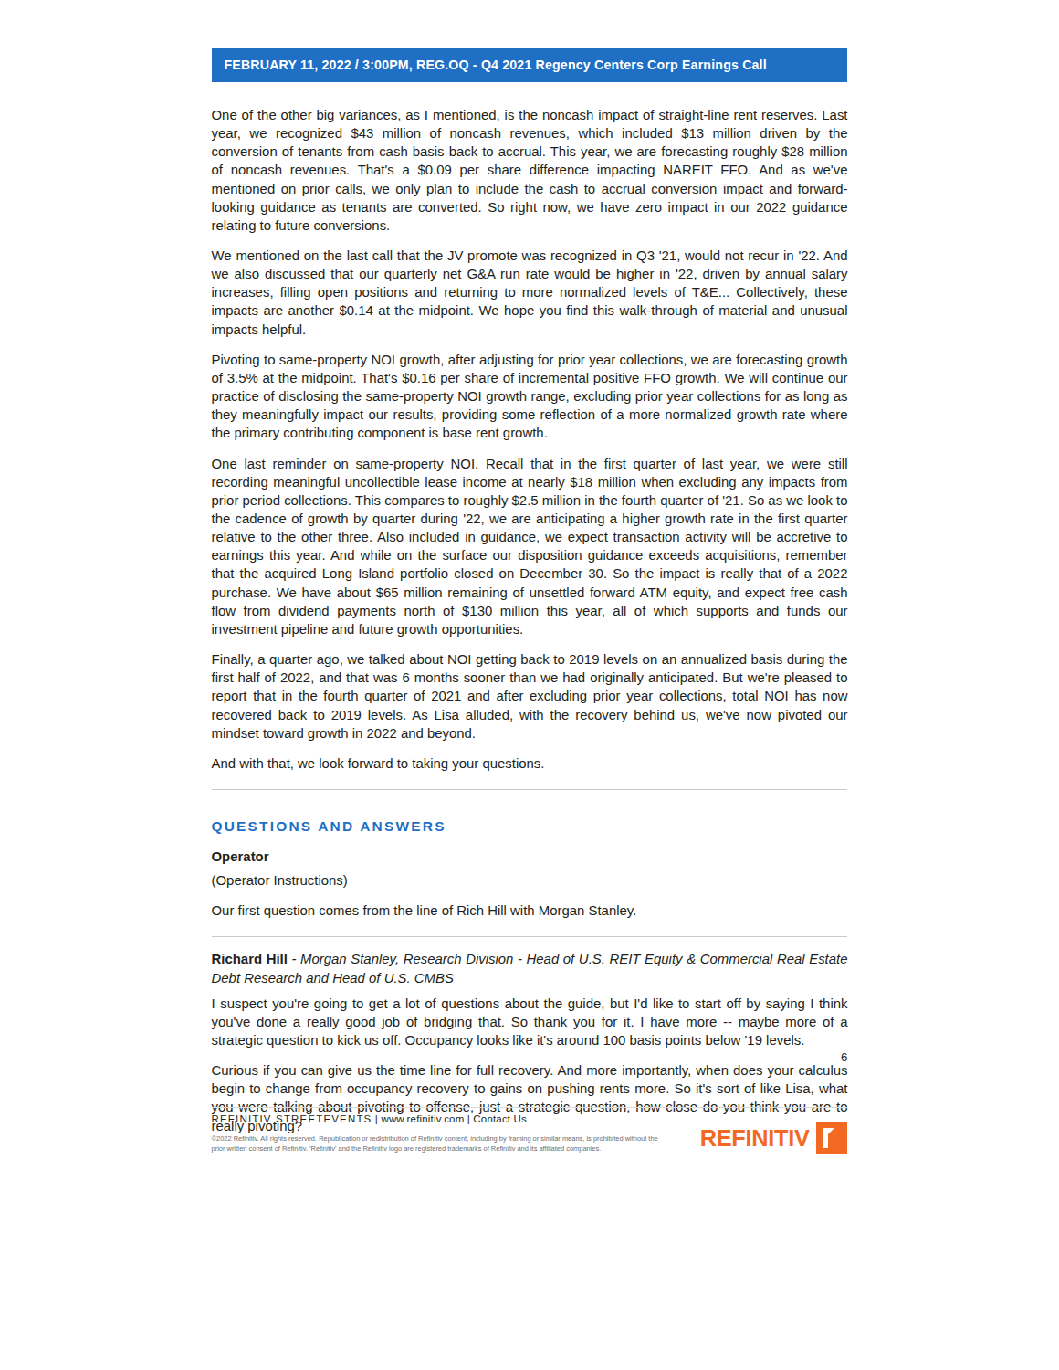FEBRUARY 11, 2022 / 3:00PM, REG.OQ - Q4 2021 Regency Centers Corp Earnings Call
One of the other big variances, as I mentioned, is the noncash impact of straight-line rent reserves. Last year, we recognized $43 million of noncash revenues, which included $13 million driven by the conversion of tenants from cash basis back to accrual. This year, we are forecasting roughly $28 million of noncash revenues. That's a $0.09 per share difference impacting NAREIT FFO. And as we've mentioned on prior calls, we only plan to include the cash to accrual conversion impact and forward-looking guidance as tenants are converted. So right now, we have zero impact in our 2022 guidance relating to future conversions.
We mentioned on the last call that the JV promote was recognized in Q3 '21, would not recur in '22. And we also discussed that our quarterly net G&A run rate would be higher in '22, driven by annual salary increases, filling open positions and returning to more normalized levels of T&E... Collectively, these impacts are another $0.14 at the midpoint. We hope you find this walk-through of material and unusual impacts helpful.
Pivoting to same-property NOI growth, after adjusting for prior year collections, we are forecasting growth of 3.5% at the midpoint. That's $0.16 per share of incremental positive FFO growth. We will continue our practice of disclosing the same-property NOI growth range, excluding prior year collections for as long as they meaningfully impact our results, providing some reflection of a more normalized growth rate where the primary contributing component is base rent growth.
One last reminder on same-property NOI. Recall that in the first quarter of last year, we were still recording meaningful uncollectible lease income at nearly $18 million when excluding any impacts from prior period collections. This compares to roughly $2.5 million in the fourth quarter of '21. So as we look to the cadence of growth by quarter during '22, we are anticipating a higher growth rate in the first quarter relative to the other three. Also included in guidance, we expect transaction activity will be accretive to earnings this year. And while on the surface our disposition guidance exceeds acquisitions, remember that the acquired Long Island portfolio closed on December 30. So the impact is really that of a 2022 purchase. We have about $65 million remaining of unsettled forward ATM equity, and expect free cash flow from dividend payments north of $130 million this year, all of which supports and funds our investment pipeline and future growth opportunities.
Finally, a quarter ago, we talked about NOI getting back to 2019 levels on an annualized basis during the first half of 2022, and that was 6 months sooner than we had originally anticipated. But we're pleased to report that in the fourth quarter of 2021 and after excluding prior year collections, total NOI has now recovered back to 2019 levels. As Lisa alluded, with the recovery behind us, we've now pivoted our mindset toward growth in 2022 and beyond.
And with that, we look forward to taking your questions.
QUESTIONS AND ANSWERS
Operator
(Operator Instructions)
Our first question comes from the line of Rich Hill with Morgan Stanley.
Richard Hill - Morgan Stanley, Research Division - Head of U.S. REIT Equity & Commercial Real Estate Debt Research and Head of U.S. CMBS
I suspect you're going to get a lot of questions about the guide, but I'd like to start off by saying I think you've done a really good job of bridging that. So thank you for it. I have more -- maybe more of a strategic question to kick us off. Occupancy looks like it's around 100 basis points below '19 levels.
Curious if you can give us the time line for full recovery. And more importantly, when does your calculus begin to change from occupancy recovery to gains on pushing rents more. So it's sort of like Lisa, what you were talking about pivoting to offense, just a strategic question, how close do you think you are to really pivoting?
6
REFINITIV STREETEVENTS | www.refinitiv.com | Contact Us
©2022 Refinitiv. All rights reserved. Republication or redistribution of Refinitiv content, including by framing or similar means, is prohibited without the prior written consent of Refinitiv. 'Refinitiv' and the Refinitiv logo are registered trademarks of Refinitiv and its affiliated companies.
REFINITIV